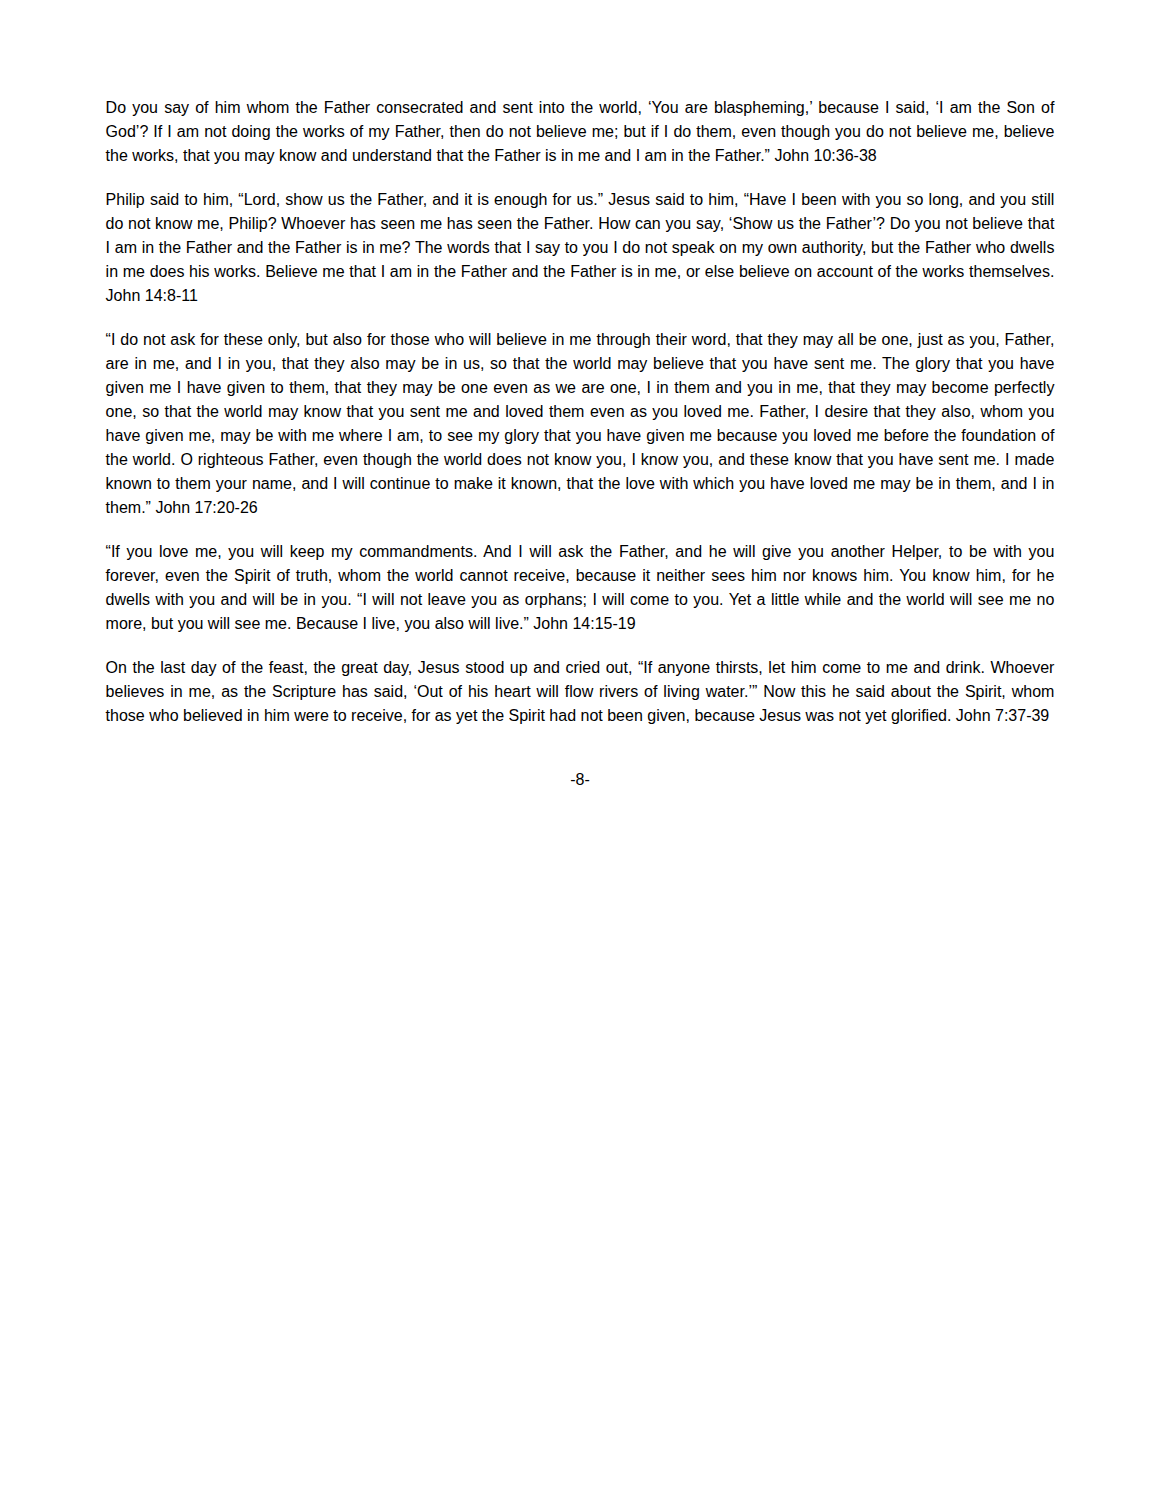Do you say of him whom the Father consecrated and sent into the world, ‘You are blaspheming,’ because I said, ‘I am the Son of God’? If I am not doing the works of my Father, then do not believe me; but if I do them, even though you do not believe me, believe the works, that you may know and understand that the Father is in me and I am in the Father.” John 10:36-38
Philip said to him, “Lord, show us the Father, and it is enough for us.” Jesus said to him, “Have I been with you so long, and you still do not know me, Philip? Whoever has seen me has seen the Father. How can you say, ‘Show us the Father’? Do you not believe that I am in the Father and the Father is in me? The words that I say to you I do not speak on my own authority, but the Father who dwells in me does his works. Believe me that I am in the Father and the Father is in me, or else believe on account of the works themselves. John 14:8-11
“I do not ask for these only, but also for those who will believe in me through their word, that they may all be one, just as you, Father, are in me, and I in you, that they also may be in us, so that the world may believe that you have sent me. The glory that you have given me I have given to them, that they may be one even as we are one, I in them and you in me, that they may become perfectly one, so that the world may know that you sent me and loved them even as you loved me. Father, I desire that they also, whom you have given me, may be with me where I am, to see my glory that you have given me because you loved me before the foundation of the world. O righteous Father, even though the world does not know you, I know you, and these know that you have sent me. I made known to them your name, and I will continue to make it known, that the love with which you have loved me may be in them, and I in them.” John 17:20-26
“If you love me, you will keep my commandments. And I will ask the Father, and he will give you another Helper, to be with you forever, even the Spirit of truth, whom the world cannot receive, because it neither sees him nor knows him. You know him, for he dwells with you and will be in you. “I will not leave you as orphans; I will come to you. Yet a little while and the world will see me no more, but you will see me. Because I live, you also will live.” John 14:15-19
On the last day of the feast, the great day, Jesus stood up and cried out, “If anyone thirsts, let him come to me and drink. Whoever believes in me, as the Scripture has said, ‘Out of his heart will flow rivers of living water.’” Now this he said about the Spirit, whom those who believed in him were to receive, for as yet the Spirit had not been given, because Jesus was not yet glorified. John 7:37-39
-8-